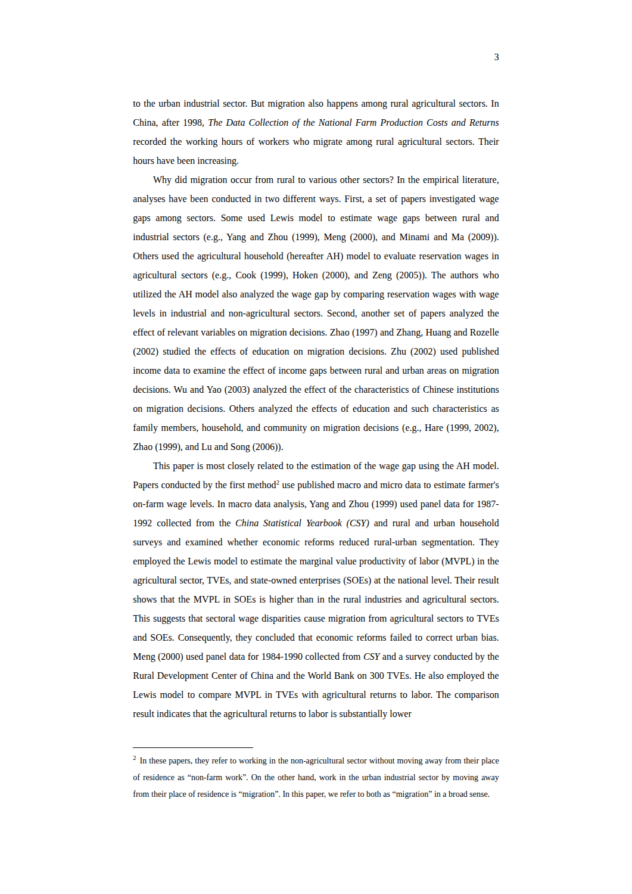3
to the urban industrial sector. But migration also happens among rural agricultural sectors. In China, after 1998, The Data Collection of the National Farm Production Costs and Returns recorded the working hours of workers who migrate among rural agricultural sectors. Their hours have been increasing.
Why did migration occur from rural to various other sectors? In the empirical literature, analyses have been conducted in two different ways. First, a set of papers investigated wage gaps among sectors. Some used Lewis model to estimate wage gaps between rural and industrial sectors (e.g., Yang and Zhou (1999), Meng (2000), and Minami and Ma (2009)). Others used the agricultural household (hereafter AH) model to evaluate reservation wages in agricultural sectors (e.g., Cook (1999), Hoken (2000), and Zeng (2005)). The authors who utilized the AH model also analyzed the wage gap by comparing reservation wages with wage levels in industrial and non-agricultural sectors. Second, another set of papers analyzed the effect of relevant variables on migration decisions. Zhao (1997) and Zhang, Huang and Rozelle (2002) studied the effects of education on migration decisions. Zhu (2002) used published income data to examine the effect of income gaps between rural and urban areas on migration decisions. Wu and Yao (2003) analyzed the effect of the characteristics of Chinese institutions on migration decisions. Others analyzed the effects of education and such characteristics as family members, household, and community on migration decisions (e.g., Hare (1999, 2002), Zhao (1999), and Lu and Song (2006)).
This paper is most closely related to the estimation of the wage gap using the AH model. Papers conducted by the first method2 use published macro and micro data to estimate farmer's on-farm wage levels. In macro data analysis, Yang and Zhou (1999) used panel data for 1987-1992 collected from the China Statistical Yearbook (CSY) and rural and urban household surveys and examined whether economic reforms reduced rural-urban segmentation. They employed the Lewis model to estimate the marginal value productivity of labor (MVPL) in the agricultural sector, TVEs, and state-owned enterprises (SOEs) at the national level. Their result shows that the MVPL in SOEs is higher than in the rural industries and agricultural sectors. This suggests that sectoral wage disparities cause migration from agricultural sectors to TVEs and SOEs. Consequently, they concluded that economic reforms failed to correct urban bias. Meng (2000) used panel data for 1984-1990 collected from CSY and a survey conducted by the Rural Development Center of China and the World Bank on 300 TVEs. He also employed the Lewis model to compare MVPL in TVEs with agricultural returns to labor. The comparison result indicates that the agricultural returns to labor is substantially lower
2 In these papers, they refer to working in the non-agricultural sector without moving away from their place of residence as “non-farm work”. On the other hand, work in the urban industrial sector by moving away from their place of residence is “migration”. In this paper, we refer to both as “migration” in a broad sense.